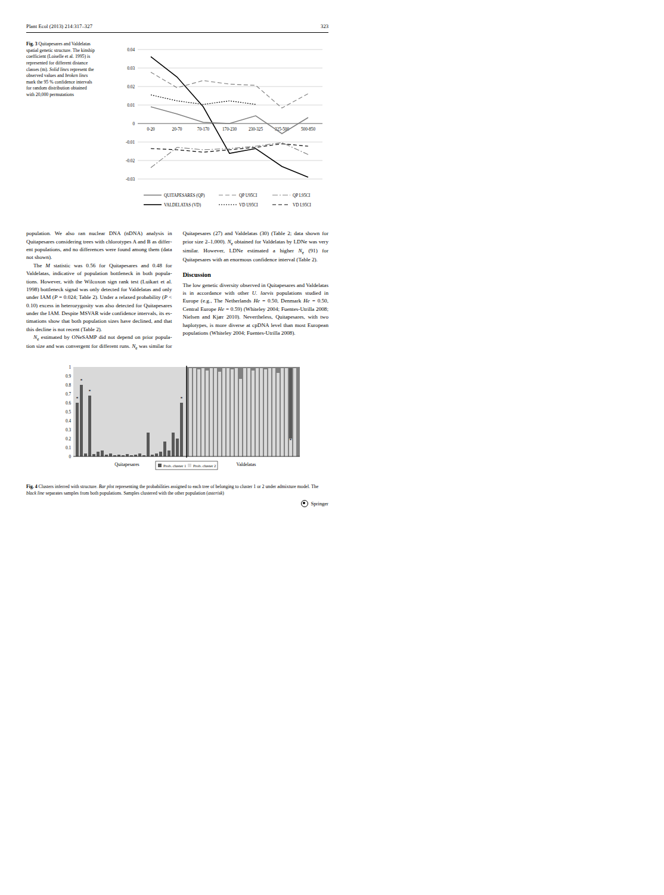Plant Ecol (2013) 214:317–327
323
Fig. 3 Quitapesares and Valdelatas spatial genetic structure. The kinship coefficient (Loiselle et al. 1995) is represented for different distance classes (m). Solid lines represent the observed values and broken lines mark the 95 % confidence intervals for random distribution obtained with 20,000 permutations
0.04 0.03 0.02 0.01 0 -0.01 -0.02 -0.03 0-20 20-70 70-170 170-230 230-325 325-500 500-850 QUITAPESARES (QP) QP U95CI QP L95CI VALDELATAS (VD) VD U95CI VD L95CI
population. We also ran nuclear DNA (nDNA) analysis in Quitapesares considering trees with chlorotypes A and B as different populations, and no differences were found among them (data not shown).
The M statistic was 0.56 for Quitapesares and 0.48 for Valdelatas, indicative of population bottleneck in both populations. However, with the Wilcoxon sign rank test (Luikart et al. 1998) bottleneck signal was only detected for Valdelatas and only under IAM (P = 0.024; Table 2). Under a relaxed probability (P < 0.10) excess in heterozygosity was also detected for Quitapesares under the IAM. Despite MSVAR wide confidence intervals, its estimations show that both population sizes have declined, and that this decline is not recent (Table 2).
Ne estimated by ONeSAMP did not depend on prior population size and was convergent for different runs. Ne was similar for Quitapesares (27) and Valdelatas (30) (Table 2; data shown for prior size 2–1,000). Ne obtained for Valdelatas by LDNe was very similar. However, LDNe estimated a higher Ne (91) for Quitapesares with an enormous confidence interval (Table 2).
Discussion
The low genetic diversity observed in Quitapesares and Valdelatas is in accordance with other U. laevis populations studied in Europe (e.g., The Netherlands He = 0.50, Denmark He = 0.50, Central Europe He = 0.59) (Whiteley 2004; Fuentes-Utrilla 2008; Nielsen and Kjær 2010). Nevertheless, Quitapesares, with two haplotypes, is more diverse at cpDNA level than most European populations (Whiteley 2004; Fuentes-Utrilla 2008).
1 0.9 0.8 0.7 0.6 0.5 0.4 0.3 0.2 0.1 0 * * * * * Quitapesares Valdelatas Prob. cluster 1 Prob. cluster 2
Fig. 4 Clusters inferred with structure. Bar plot representing the probabilities assigned to each tree of belonging to cluster 1 or 2 under admixture model. The black line separates samples from both populations. Samples clustered with the other population (asterisk)
Springer